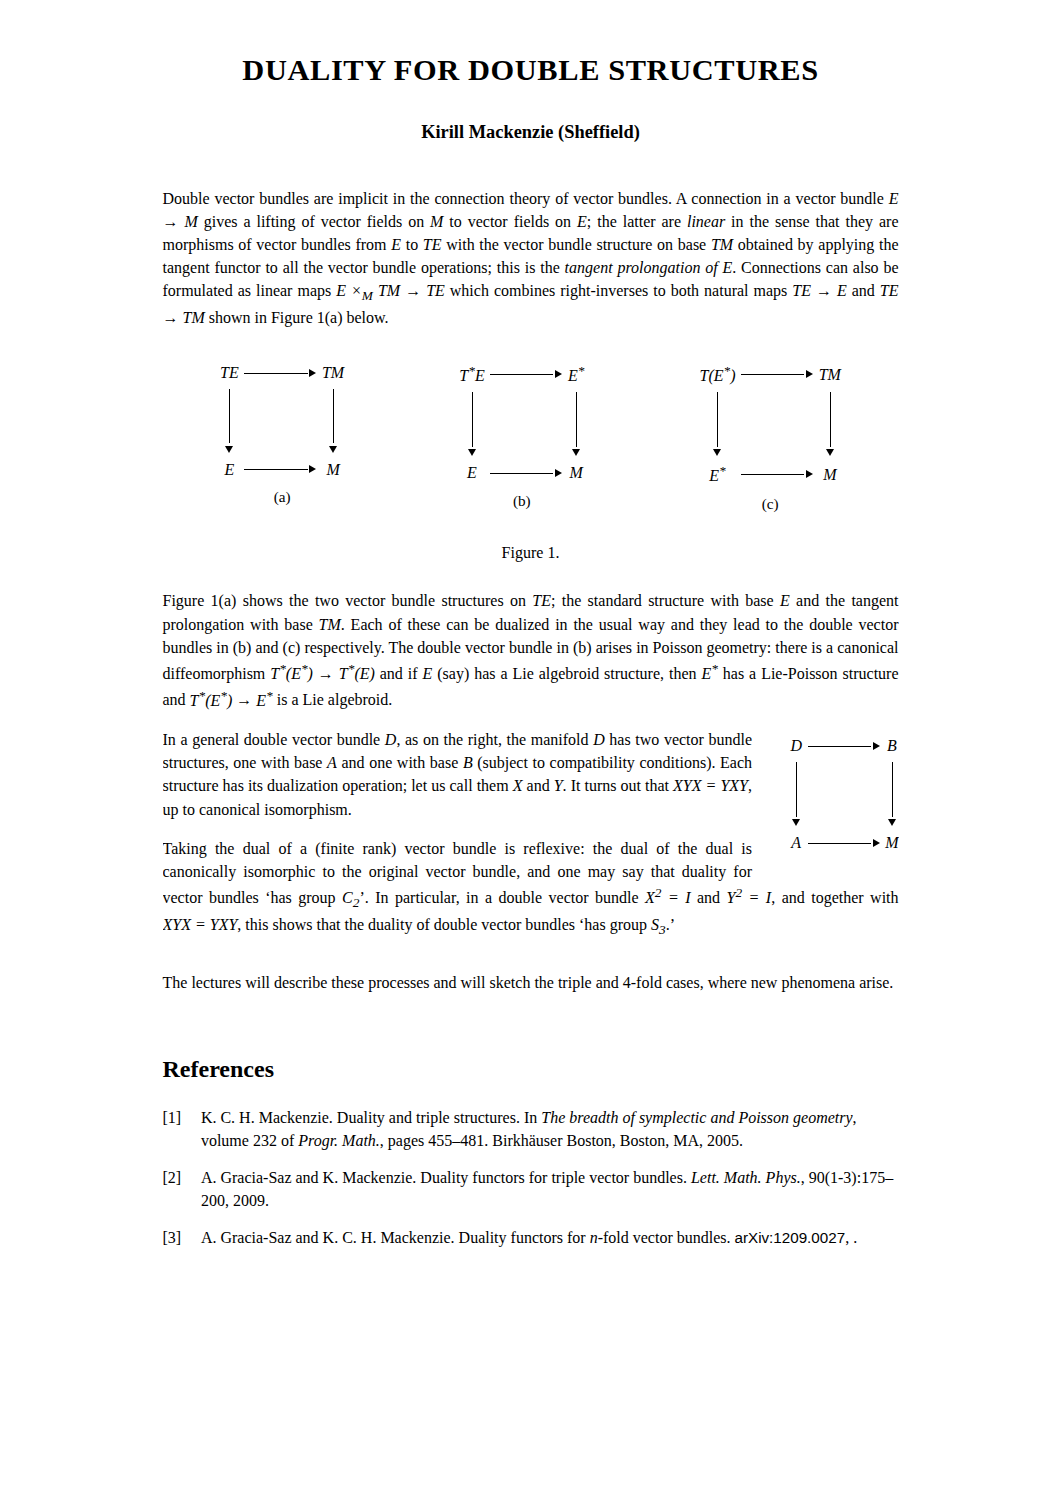DUALITY FOR DOUBLE STRUCTURES
Kirill Mackenzie (Sheffield)
Double vector bundles are implicit in the connection theory of vector bundles. A connection in a vector bundle E → M gives a lifting of vector fields on M to vector fields on E; the latter are linear in the sense that they are morphisms of vector bundles from E to TE with the vector bundle structure on base TM obtained by applying the tangent functor to all the vector bundle operations; this is the tangent prolongation of E. Connections can also be formulated as linear maps E ×M TM → TE which combines right-inverses to both natural maps TE → E and TE → TM shown in Figure 1(a) below.
| TE | | TM |
| E | | M |
(a)
| T * E | | E * |
| E | | M |
(b)
| T(E * ) | | TM |
| E * | | M |
(c)
Figure 1.
Figure 1(a) shows the two vector bundle structures on TE; the standard structure with base E and the tangent prolongation with base TM. Each of these can be dualized in the usual way and they lead to the double vector bundles in (b) and (c) respectively. The double vector bundle in (b) arises in Poisson geometry: there is a canonical diffeomorphism T*(E*) → T*(E) and if E (say) has a Lie algebroid structure, then E* has a Lie-Poisson structure and T*(E*) → E* is a Lie algebroid.
| D | | B |
| A | | M |
In a general double vector bundle D, as on the right, the manifold D has two vector bundle structures, one with base A and one with base B (subject to compatibility conditions). Each structure has its dualization operation; let us call them X and Y. It turns out that XYX = YXY, up to canonical isomorphism.
Taking the dual of a (finite rank) vector bundle is reflexive: the dual of the dual is canonically isomorphic to the original vector bundle, and one may say that duality for vector bundles ‘has group C2’. In particular, in a double vector bundle X2 = I and Y2 = I, and together with XYX = YXY, this shows that the duality of double vector bundles ‘has group S3.’
The lectures will describe these processes and will sketch the triple and 4-fold cases, where new phenomena arise.
References
[1] K. C. H. Mackenzie. Duality and triple structures. In The breadth of symplectic and Poisson geometry, volume 232 of Progr. Math., pages 455–481. Birkhäuser Boston, Boston, MA, 2005.
[2] A. Gracia-Saz and K. Mackenzie. Duality functors for triple vector bundles. Lett. Math. Phys., 90(1-3):175–200, 2009.
[3] A. Gracia-Saz and K. C. H. Mackenzie. Duality functors for n-fold vector bundles. arXiv:1209.0027, .